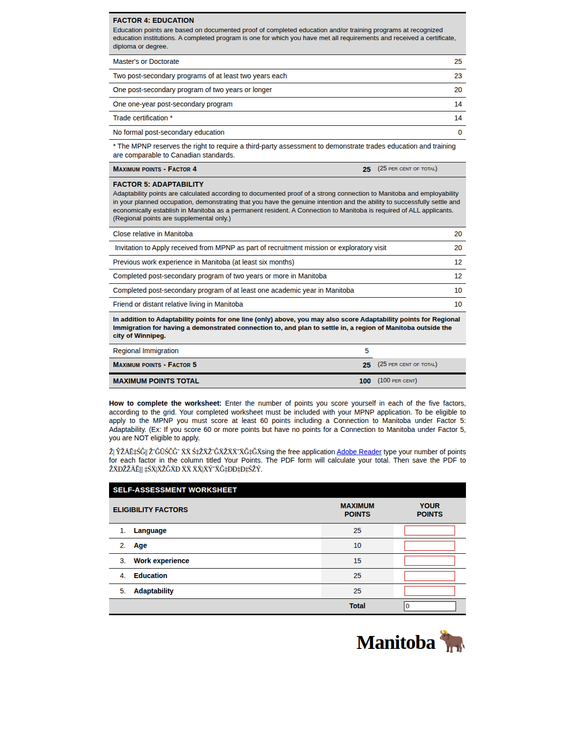FACTOR 4: EDUCATION
Education points are based on documented proof of completed education and/or training programs at recognized education institutions. A completed program is one for which you have met all requirements and received a certificate, diploma or degree.
| Master's or Doctorate | 25 |
| Two post-secondary programs of at least two years each | 23 |
| One post-secondary program of two years or longer | 20 |
| One one-year post-secondary program | 14 |
| Trade certification * | 14 |
| No formal post-secondary education | 0 |
| * The MPNP reserves the right to require a third-party assessment to demonstrate trades education and training are comparable to Canadian standards. |
| Maximum points - Factor 4 | 25 | (25 per cent of total) |
FACTOR 5: ADAPTABILITY
Adaptability points are calculated according to documented proof of a strong connection to Manitoba and employability in your planned occupation, demonstrating that you have the genuine intention and the ability to successfully settle and economically establish in Manitoba as a permanent resident. A Connection to Manitoba is required of ALL applicants. (Regional points are supplemental only.)
| Close relative in Manitoba | 20 |
| Invitation to Apply received from MPNP as part of recruitment mission or exploratory visit | 20 |
| Previous work experience in Manitoba (at least six months) | 12 |
| Completed post-secondary program of two years or more in Manitoba | 12 |
| Completed post-secondary program of at least one academic year in Manitoba | 10 |
| Friend or distant relative living in Manitoba | 10 |
In addition to Adaptability points for one line (only) above, you may also score Adaptability points for Regional Immigration for having a demonstrated connection to, and plan to settle in, a region of Manitoba outside the city of Winnipeg.
| Regional Immigration | 5 |
| Maximum points - Factor 5 | 25 | (25 per cent of total) |
| MAXIMUM POINTS TOTAL | 100 | (100 per cent) |
How to complete the worksheet: Enter the number of points you score yourself in each of the five factors, according to the grid. Your completed worksheet must be included with your MPNP application. To be eligible to apply to the MPNP you must score at least 60 points including a Connection to Manitoba under Factor 5: Adaptability. (Ex: If you score 60 or more points but have no points for a Connection to Manitoba under Factor 5, you are NOT eligible to apply.
Ž| ŶŽÄĒ‡ŚĜ|| ŽˇĜŪŚČĜˇ ẌẌ Ś‡ŽẌŽˇĜẌŽẌẌˇẌĜ‡ĜẌsing the free application Adobe Reader type your number of points for each factor in the column titled Your Points. The PDF form will calculate your total. Then save the PDF to ŽẌĐŽŽÄĒ||| ‡ŚẌ|ẌŽĜẌĐ ẌẌ ẌẌ|ẌÝˇẌĜ‡ĐĐ‡Đ‡ŚŽÝ.
SELF-ASSESSMENT WORKSHEET
| ELIGIBILITY FACTORS | MAXIMUM POINTS | YOUR POINTS |
| --- | --- | --- |
| 1. Language | 25 | |
| 2. Age | 10 | |
| 3. Work experience | 15 | |
| 4. Education | 25 | |
| 5. Adaptability | 25 | |
| | Total | 0 |
Manitoba🐂